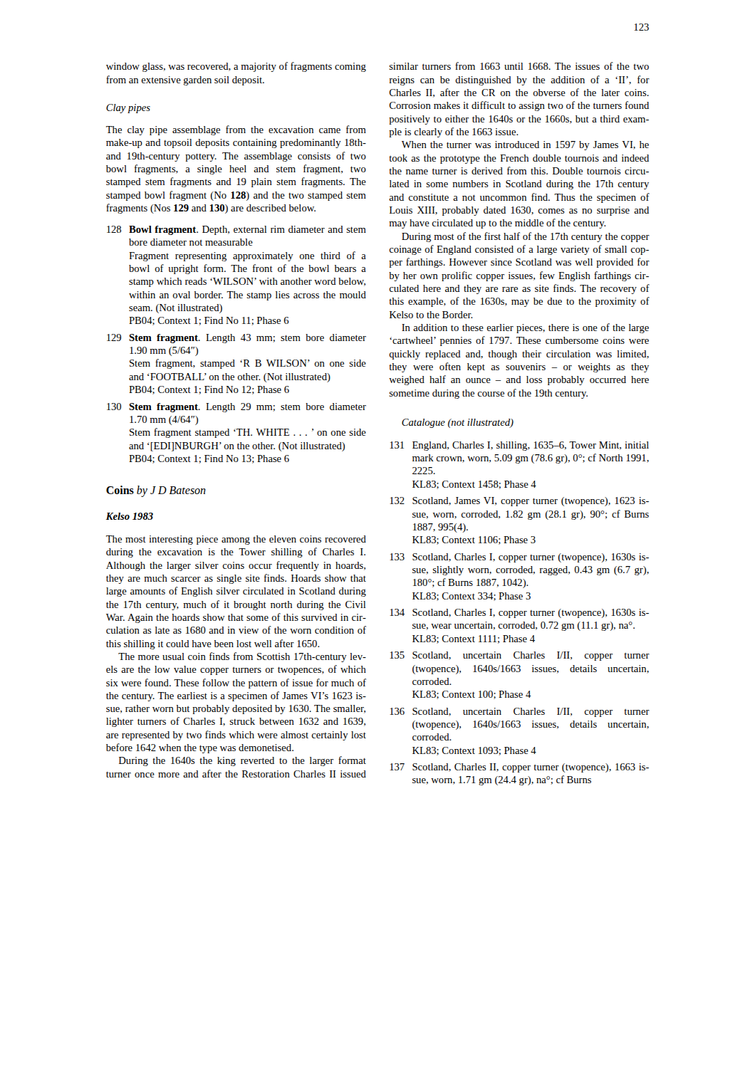123
window glass, was recovered, a majority of fragments coming from an extensive garden soil deposit.
Clay pipes
The clay pipe assemblage from the excavation came from make-up and topsoil deposits containing predominantly 18th- and 19th-century pottery. The assemblage consists of two bowl fragments, a single heel and stem fragment, two stamped stem fragments and 19 plain stem fragments. The stamped bowl fragment (No 128) and the two stamped stem fragments (Nos 129 and 130) are described below.
128
Bowl fragment. Depth, external rim diameter and stem bore diameter not measurable
Fragment representing approximately one third of a bowl of upright form. The front of the bowl bears a stamp which reads ‘WILSON’ with another word below, within an oval border. The stamp lies across the mould seam. (Not illustrated)
PB04; Context 1; Find No 11; Phase 6
129
Stem fragment. Length 43 mm; stem bore diameter 1.90 mm (5/64″)
Stem fragment, stamped ‘R B WILSON’ on one side and ‘FOOTBALL’ on the other. (Not illustrated)
PB04; Context 1; Find No 12; Phase 6
130
Stem fragment. Length 29 mm; stem bore diameter 1.70 mm (4/64″)
Stem fragment stamped ‘TH. WHITE . . . ’ on one side and ‘[EDI]NBURGH’ on the other. (Not illustrated)
PB04; Context 1; Find No 13; Phase 6
Coins by J D Bateson
Kelso 1983
The most interesting piece among the eleven coins recovered during the excavation is the Tower shilling of Charles I. Although the larger silver coins occur frequently in hoards, they are much scarcer as single site finds. Hoards show that large amounts of English silver circulated in Scotland during the 17th century, much of it brought north during the Civil War. Again the hoards show that some of this survived in circulation as late as 1680 and in view of the worn condition of this shilling it could have been lost well after 1650.
The more usual coin finds from Scottish 17th-century levels are the low value copper turners or twopences, of which six were found. These follow the pattern of issue for much of the century. The earliest is a specimen of James VI’s 1623 issue, rather worn but probably deposited by 1630. The smaller, lighter turners of Charles I, struck between 1632 and 1639, are represented by two finds which were almost certainly lost before 1642 when the type was demonetised.
During the 1640s the king reverted to the larger format turner once more and after the Restoration Charles II issued similar turners from 1663 until 1668. The issues of the two reigns can be distinguished by the addition of a ‘II’, for Charles II, after the CR on the obverse of the later coins. Corrosion makes it difficult to assign two of the turners found positively to either the 1640s or the 1660s, but a third example is clearly of the 1663 issue.
When the turner was introduced in 1597 by James VI, he took as the prototype the French double tournois and indeed the name turner is derived from this. Double tournois circulated in some numbers in Scotland during the 17th century and constitute a not uncommon find. Thus the specimen of Louis XIII, probably dated 1630, comes as no surprise and may have circulated up to the middle of the century.
During most of the first half of the 17th century the copper coinage of England consisted of a large variety of small copper farthings. However since Scotland was well provided for by her own prolific copper issues, few English farthings circulated here and they are rare as site finds. The recovery of this example, of the 1630s, may be due to the proximity of Kelso to the Border.
In addition to these earlier pieces, there is one of the large ‘cartwheel’ pennies of 1797. These cumbersome coins were quickly replaced and, though their circulation was limited, they were often kept as souvenirs – or weights as they weighed half an ounce – and loss probably occurred here sometime during the course of the 19th century.
Catalogue (not illustrated)
131
England, Charles I, shilling, 1635–6, Tower Mint, initial mark crown, worn, 5.09 gm (78.6 gr), 0°; cf North 1991, 2225.
KL83; Context 1458; Phase 4
132
Scotland, James VI, copper turner (twopence), 1623 issue, worn, corroded, 1.82 gm (28.1 gr), 90°; cf Burns 1887, 995(4).
KL83; Context 1106; Phase 3
133
Scotland, Charles I, copper turner (twopence), 1630s issue, slightly worn, corroded, ragged, 0.43 gm (6.7 gr), 180°; cf Burns 1887, 1042).
KL83; Context 334; Phase 3
134
Scotland, Charles I, copper turner (twopence), 1630s issue, wear uncertain, corroded, 0.72 gm (11.1 gr), na°.
KL83; Context 1111; Phase 4
135
Scotland, uncertain Charles I/II, copper turner (twopence), 1640s/1663 issues, details uncertain, corroded.
KL83; Context 100; Phase 4
136
Scotland, uncertain Charles I/II, copper turner (twopence), 1640s/1663 issues, details uncertain, corroded.
KL83; Context 1093; Phase 4
137
Scotland, Charles II, copper turner (twopence), 1663 issue, worn, 1.71 gm (24.4 gr), na°; cf Burns